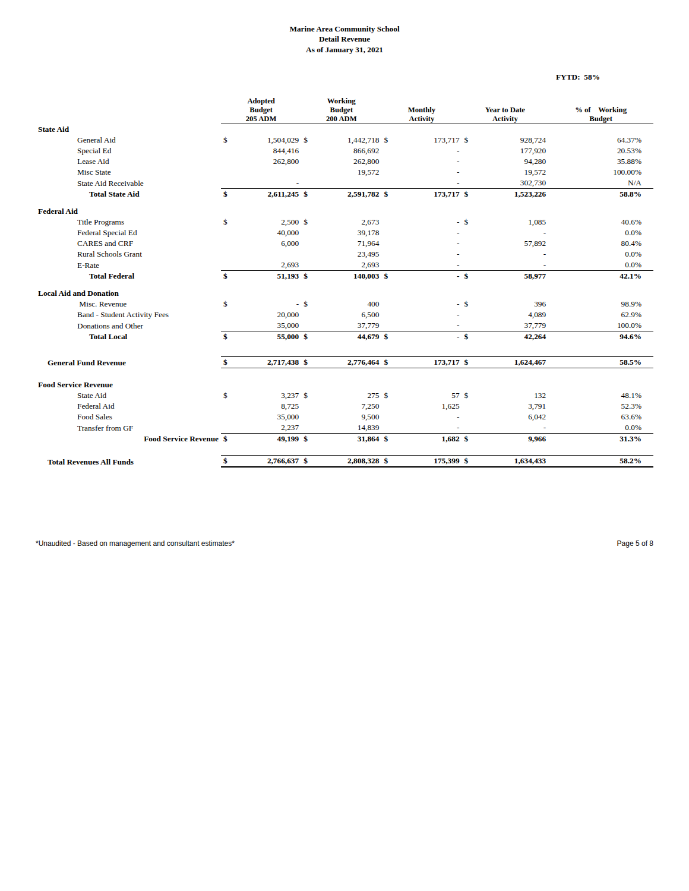Marine Area Community School
Detail Revenue
As of January 31, 2021
FYTD: 58%
| | Adopted Budget 205 ADM | Working Budget 200 ADM | Monthly Activity | Year to Date Activity | % of Working Budget |
| --- | --- | --- | --- | --- | --- |
| State Aid | |
| General Aid | $ | 1,504,029 | $ | 1,442,718 | $ | 173,717 | $ | 928,724 | 64.37% |
| Special Ed | | 844,416 | | 866,692 | | - | | 177,920 | 20.53% |
| Lease Aid | | 262,800 | | 262,800 | | - | | 94,280 | 35.88% |
| Misc State | | | | 19,572 | | - | | 19,572 | 100.00% |
| State Aid Receivable | | - | | | | - | | 302,730 | N/A |
| Total State Aid | $ | 2,611,245 | $ | 2,591,782 | $ | 173,717 | $ | 1,523,226 | 58.8% |
| Federal Aid | |
| Title Programs | $ | 2,500 | $ | 2,673 | | - | $ | 1,085 | 40.6% |
| Federal Special Ed | | 40,000 | | 39,178 | | - | | - | 0.0% |
| CARES and CRF | | 6,000 | | 71,964 | | - | | 57,892 | 80.4% |
| Rural Schools Grant | | | | 23,495 | | - | | - | 0.0% |
| E-Rate | | 2,693 | | 2,693 | | - | | - | 0.0% |
| Total Federal | $ | 51,193 | $ | 140,003 | $ | - | $ | 58,977 | 42.1% |
| Local Aid and Donation | |
| Misc. Revenue | $ | - | $ | 400 | | - | $ | 396 | 98.9% |
| Band - Student Activity Fees | | 20,000 | | 6,500 | | - | | 4,089 | 62.9% |
| Donations and Other | | 35,000 | | 37,779 | | - | | 37,779 | 100.0% |
| Total Local | $ | 55,000 | $ | 44,679 | $ | - | $ | 42,264 | 94.6% |
| General Fund Revenue | $ | 2,717,438 | $ | 2,776,464 | $ | 173,717 | $ | 1,624,467 | 58.5% |
| Food Service Revenue | |
| State Aid | $ | 3,237 | $ | 275 | $ | 57 | $ | 132 | 48.1% |
| Federal Aid | | 8,725 | | 7,250 | | 1,625 | | 3,791 | 52.3% |
| Food Sales | | 35,000 | | 9,500 | | - | | 6,042 | 63.6% |
| Transfer from GF | | 2,237 | | 14,839 | | - | | - | 0.0% |
| Food Service Revenue | $ | 49,199 | $ | 31,864 | $ | 1,682 | $ | 9,966 | 31.3% |
| Total Revenues All Funds | $ | 2,766,637 | $ | 2,808,328 | $ | 175,399 | $ | 1,634,433 | 58.2% |
*Unaudited - Based on management and consultant estimates*
Page 5 of 8